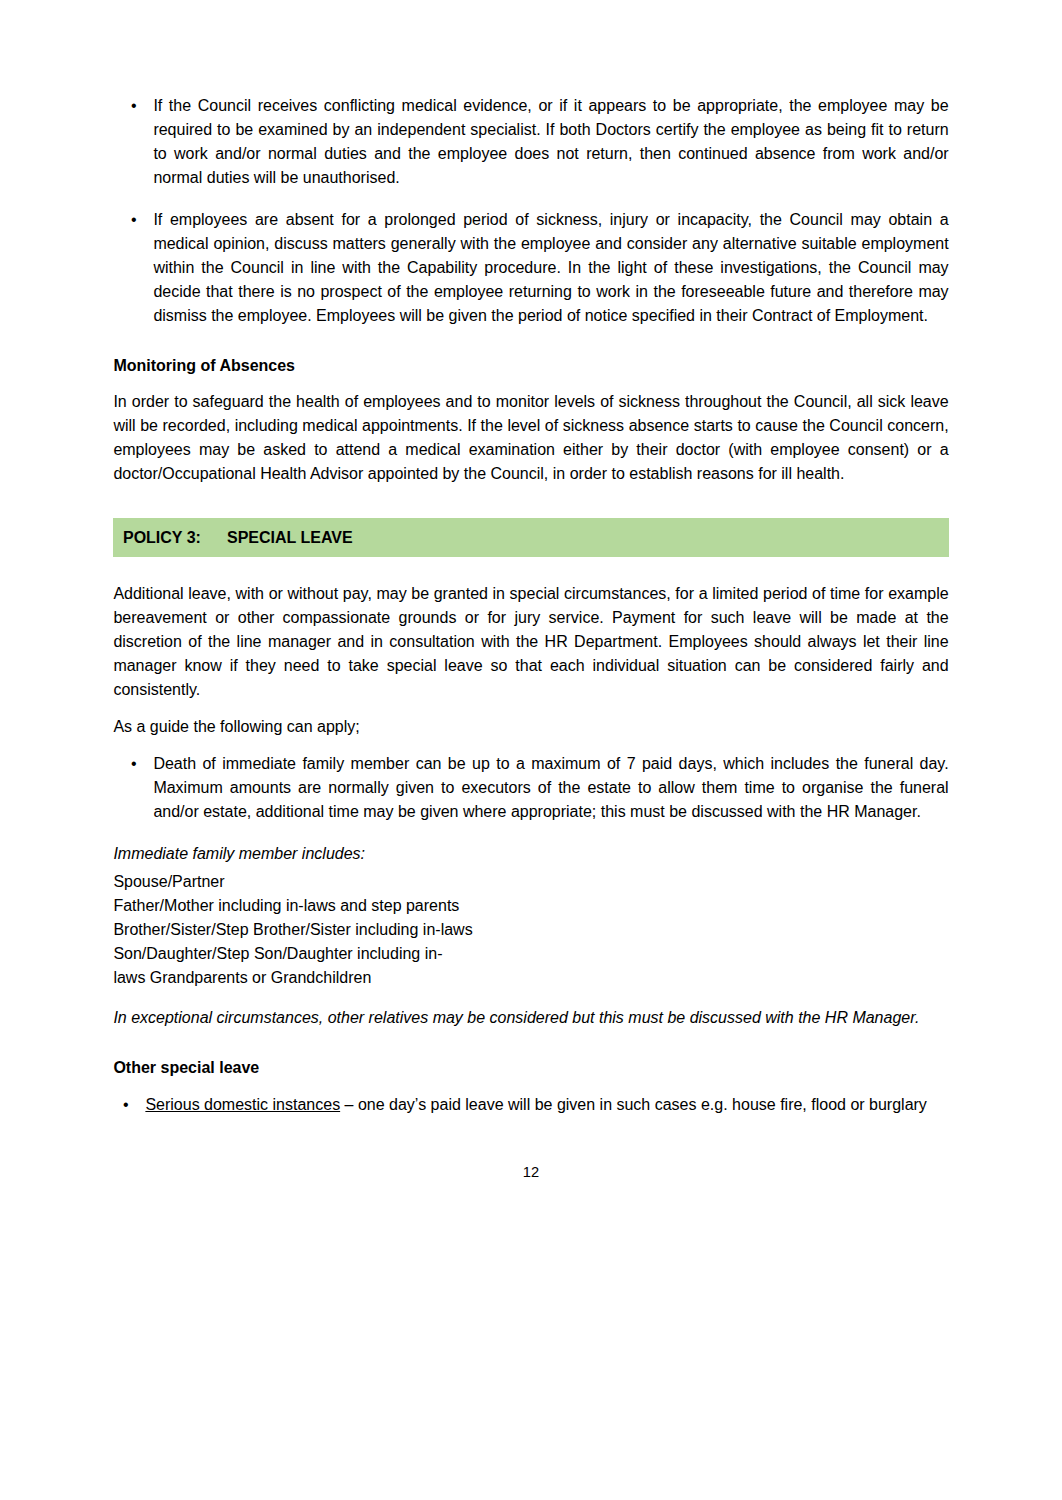If the Council receives conflicting medical evidence, or if it appears to be appropriate, the employee may be required to be examined by an independent specialist. If both Doctors certify the employee as being fit to return to work and/or normal duties and the employee does not return, then continued absence from work and/or normal duties will be unauthorised.
If employees are absent for a prolonged period of sickness, injury or incapacity, the Council may obtain a medical opinion, discuss matters generally with the employee and consider any alternative suitable employment within the Council in line with the Capability procedure. In the light of these investigations, the Council may decide that there is no prospect of the employee returning to work in the foreseeable future and therefore may dismiss the employee. Employees will be given the period of notice specified in their Contract of Employment.
Monitoring of Absences
In order to safeguard the health of employees and to monitor levels of sickness throughout the Council, all sick leave will be recorded, including medical appointments. If the level of sickness absence starts to cause the Council concern, employees may be asked to attend a medical examination either by their doctor (with employee consent) or a doctor/Occupational Health Advisor appointed by the Council, in order to establish reasons for ill health.
POLICY 3: SPECIAL LEAVE
Additional leave, with or without pay, may be granted in special circumstances, for a limited period of time for example bereavement or other compassionate grounds or for jury service. Payment for such leave will be made at the discretion of the line manager and in consultation with the HR Department. Employees should always let their line manager know if they need to take special leave so that each individual situation can be considered fairly and consistently.
As a guide the following can apply;
Death of immediate family member can be up to a maximum of 7 paid days, which includes the funeral day. Maximum amounts are normally given to executors of the estate to allow them time to organise the funeral and/or estate, additional time may be given where appropriate; this must be discussed with the HR Manager.
Immediate family member includes:
Spouse/Partner
Father/Mother including in-laws and step parents
Brother/Sister/Step Brother/Sister including in-laws
Son/Daughter/Step Son/Daughter including in-
laws Grandparents or Grandchildren
In exceptional circumstances, other relatives may be considered but this must be discussed with the HR Manager.
Other special leave
Serious domestic instances – one day’s paid leave will be given in such cases e.g. house fire, flood or burglary
12